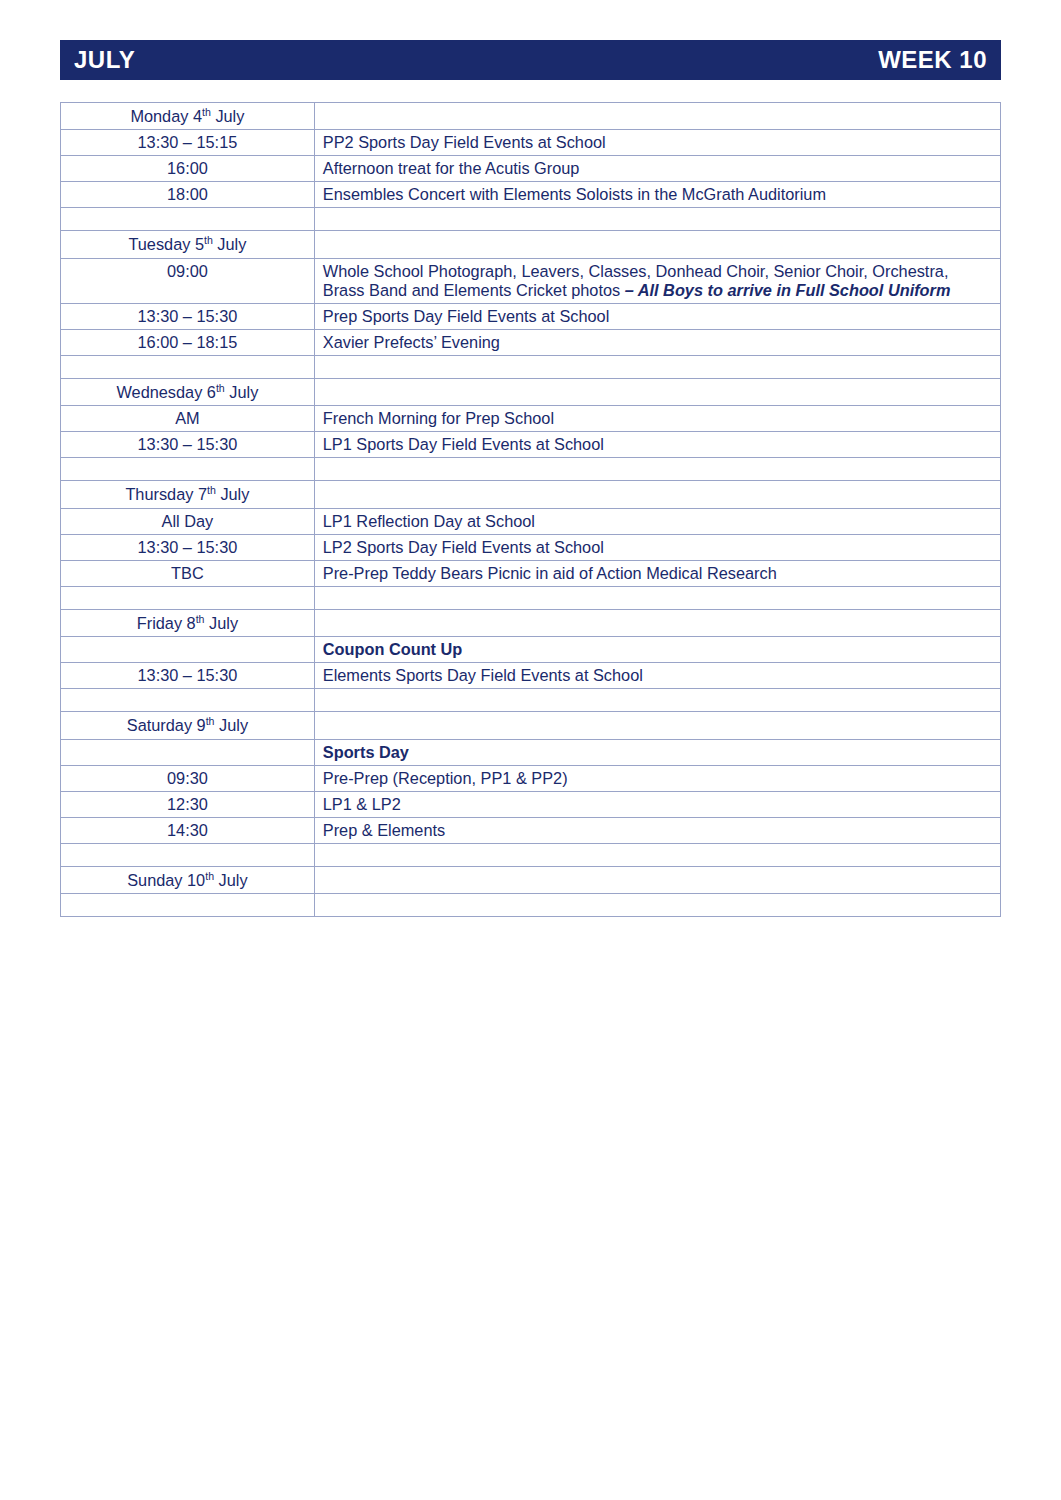JULY WEEK 10
| Monday 4 th July | |
| 13:30 – 15:15 | PP2 Sports Day Field Events at School |
| 16:00 | Afternoon treat for the Acutis Group |
| 18:00 | Ensembles Concert with Elements Soloists in the McGrath Auditorium |
| Tuesday 5 th July | |
| 09:00 | Whole School Photograph, Leavers, Classes, Donhead Choir, Senior Choir, Orchestra, Brass Band and Elements Cricket photos – All Boys to arrive in Full School Uniform |
| 13:30 – 15:30 | Prep Sports Day Field Events at School |
| 16:00 – 18:15 | Xavier Prefects’ Evening |
| Wednesday 6 th July | |
| AM | French Morning for Prep School |
| 13:30 – 15:30 | LP1 Sports Day Field Events at School |
| Thursday 7 th July | |
| All Day | LP1 Reflection Day at School |
| 13:30 – 15:30 | LP2 Sports Day Field Events at School |
| TBC | Pre-Prep Teddy Bears Picnic in aid of Action Medical Research |
| Friday 8 th July | |
| | Coupon Count Up |
| 13:30 – 15:30 | Elements Sports Day Field Events at School |
| Saturday 9 th July | |
| | Sports Day |
| 09:30 | Pre-Prep (Reception, PP1 & PP2) |
| 12:30 | LP1 & LP2 |
| 14:30 | Prep & Elements |
| Sunday 10 th July | |